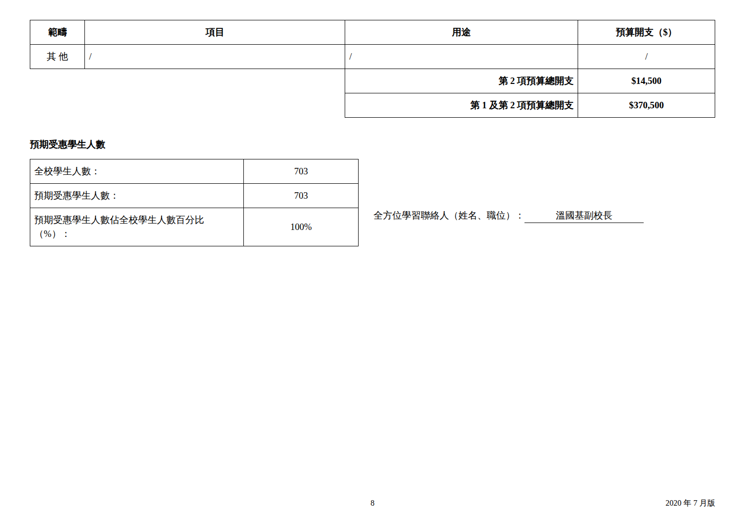| 範疇 | 項目 | 用途 | 預算開支（$） |
| --- | --- | --- | --- |
| 其 他 | / | / | / |
| | | 第 2 項預算總開支 | $14,500 |
| | | 第 1 及第 2 項預算總開支 | $370,500 |
預期受惠學生人數
| 全校學生人數： | 703 |
| 預期受惠學生人數： | 703 |
| 預期受惠學生人數佔全校學生人數百分比（%）： | 100% |
全方位學習聯絡人（姓名、職位）：溫國基副校長
8
2020 年 7 月版